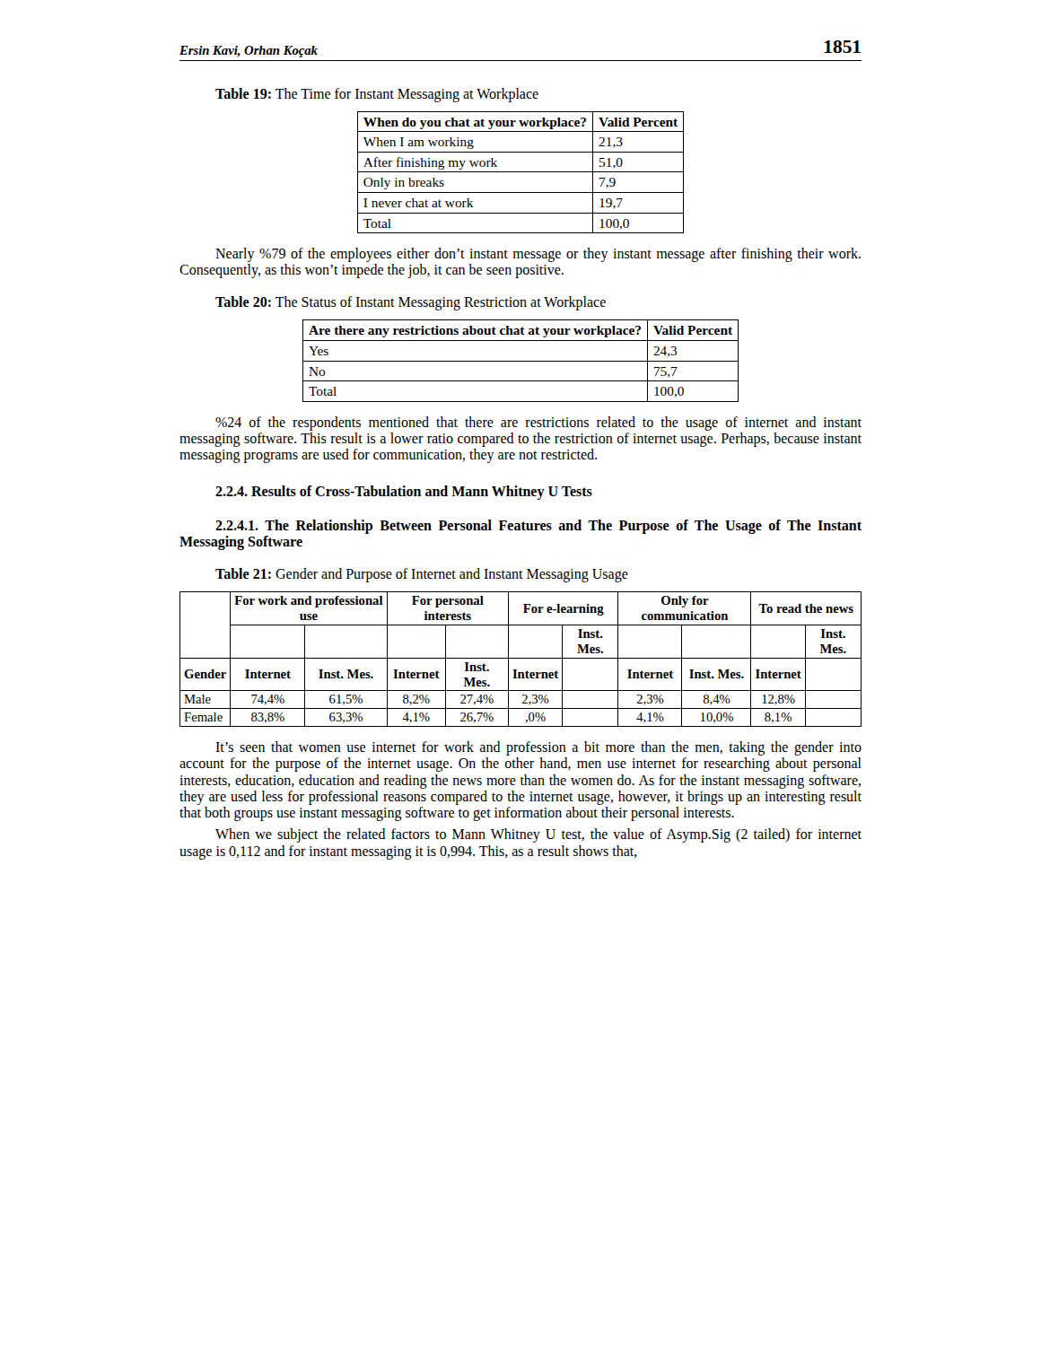Ersin Kavi, Orhan Koçak 1851
Table 19: The Time for Instant Messaging at Workplace
| When do you chat at your workplace? | Valid Percent |
| --- | --- |
| When I am working | 21,3 |
| After finishing my work | 51,0 |
| Only in breaks | 7,9 |
| I never chat at work | 19,7 |
| Total | 100,0 |
Nearly %79 of the employees either don’t instant message or they instant message after finishing their work. Consequently, as this won’t impede the job, it can be seen positive.
Table 20: The Status of Instant Messaging Restriction at Workplace
| Are there any restrictions about chat at your workplace? | Valid Percent |
| --- | --- |
| Yes | 24,3 |
| No | 75,7 |
| Total | 100,0 |
%24 of the respondents mentioned that there are restrictions related to the usage of internet and instant messaging software. This result is a lower ratio compared to the restriction of internet usage. Perhaps, because instant messaging programs are used for communication, they are not restricted.
2.2.4. Results of Cross-Tabulation and Mann Whitney U Tests
2.2.4.1. The Relationship Between Personal Features and The Purpose of The Usage of The Instant Messaging Software
Table 21: Gender and Purpose of Internet and Instant Messaging Usage
| | For work and professional use | For personal interests | For e-learning | Only for communication | To read the news |
| --- | --- | --- | --- | --- | --- |
| | | | | | Inst. Mes. | | | | Inst. Mes. |
| Gender | Internet | Inst. Mes. | Internet | Inst. Mes. | Internet | | Internet | Inst. Mes. | Internet | |
| Male | 74,4% | 61,5% | 8,2% | 27,4% | 2,3% | | 2,3% | 8,4% | 12,8% | |
| Female | 83,8% | 63,3% | 4,1% | 26,7% | ,0% | | 4,1% | 10,0% | 8,1% | |
It’s seen that women use internet for work and profession a bit more than the men, taking the gender into account for the purpose of the internet usage. On the other hand, men use internet for researching about personal interests, education, education and reading the news more than the women do. As for the instant messaging software, they are used less for professional reasons compared to the internet usage, however, it brings up an interesting result that both groups use instant messaging software to get information about their personal interests.
When we subject the related factors to Mann Whitney U test, the value of Asymp.Sig (2 tailed) for internet usage is 0,112 and for instant messaging it is 0,994. This, as a result shows that,